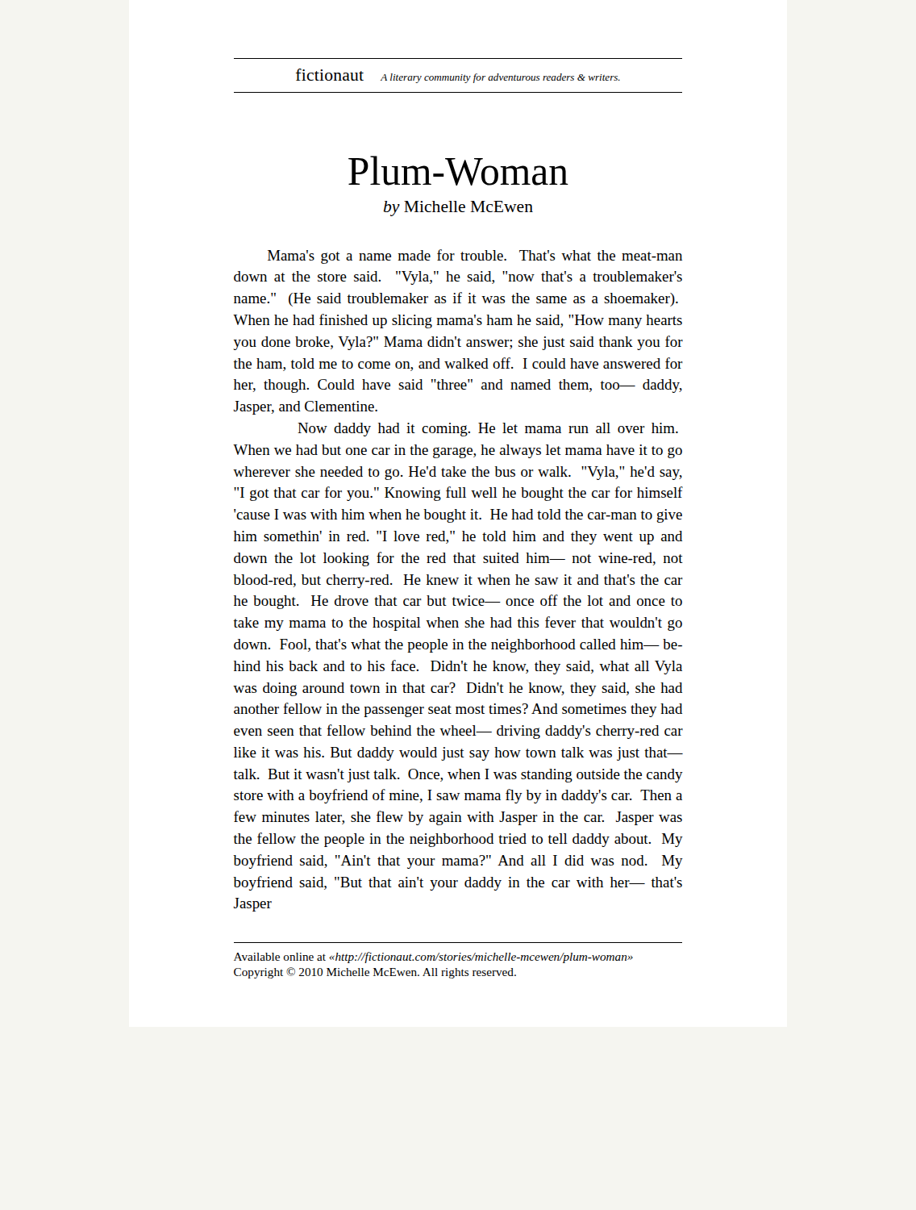fictionaut A literary community for adventurous readers & writers.
Plum-Woman
by Michelle McEwen
Mama's got a name made for trouble. That's what the meat-man down at the store said. "Vyla," he said, "now that's a troublemaker's name." (He said troublemaker as if it was the same as a shoemaker). When he had finished up slicing mama's ham he said, "How many hearts you done broke, Vyla?" Mama didn't answer; she just said thank you for the ham, told me to come on, and walked off. I could have answered for her, though. Could have said "three" and named them, too— daddy, Jasper, and Clementine.
Now daddy had it coming. He let mama run all over him. When we had but one car in the garage, he always let mama have it to go wherever she needed to go. He'd take the bus or walk. "Vyla," he'd say, "I got that car for you." Knowing full well he bought the car for himself 'cause I was with him when he bought it. He had told the car-man to give him somethin' in red. "I love red," he told him and they went up and down the lot looking for the red that suited him— not wine-red, not blood-red, but cherry-red. He knew it when he saw it and that's the car he bought. He drove that car but twice— once off the lot and once to take my mama to the hospital when she had this fever that wouldn't go down. Fool, that's what the people in the neighborhood called him— behind his back and to his face. Didn't he know, they said, what all Vyla was doing around town in that car? Didn't he know, they said, she had another fellow in the passenger seat most times? And sometimes they had even seen that fellow behind the wheel— driving daddy's cherry-red car like it was his. But daddy would just say how town talk was just that— talk. But it wasn't just talk. Once, when I was standing outside the candy store with a boyfriend of mine, I saw mama fly by in daddy's car. Then a few minutes later, she flew by again with Jasper in the car. Jasper was the fellow the people in the neighborhood tried to tell daddy about. My boyfriend said, "Ain't that your mama?" And all I did was nod. My boyfriend said, "But that ain't your daddy in the car with her— that's Jasper
Available online at «http://fictionaut.com/stories/michelle-mcewen/plum-woman»
Copyright © 2010 Michelle McEwen. All rights reserved.